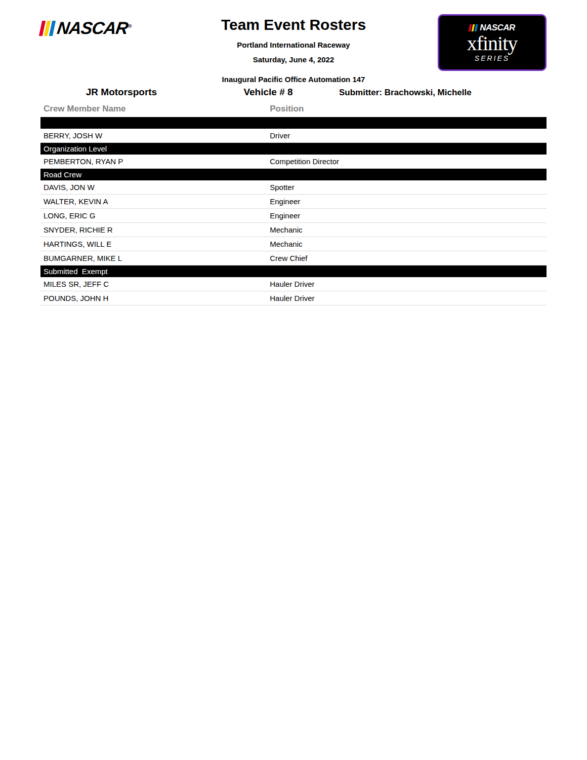NASCAR®
NASCAR
xfinity
SERIES
Team Event Rosters
Portland International Raceway
Saturday, June 4, 2022
Inaugural Pacific Office Automation 147
JR Motorsports
Vehicle # 8
Submitter: Brachowski, Michelle
| Crew Member Name | Position |
| --- | --- |
| BERRY, JOSH W | Driver |
| Organization Level |
| PEMBERTON, RYAN P | Competition Director |
| Road Crew |
| DAVIS, JON W | Spotter |
| WALTER, KEVIN A | Engineer |
| LONG, ERIC G | Engineer |
| SNYDER, RICHIE R | Mechanic |
| HARTINGS, WILL E | Mechanic |
| BUMGARNER, MIKE L | Crew Chief |
| Submitted Exempt |
| MILES SR, JEFF C | Hauler Driver |
| POUNDS, JOHN H | Hauler Driver |